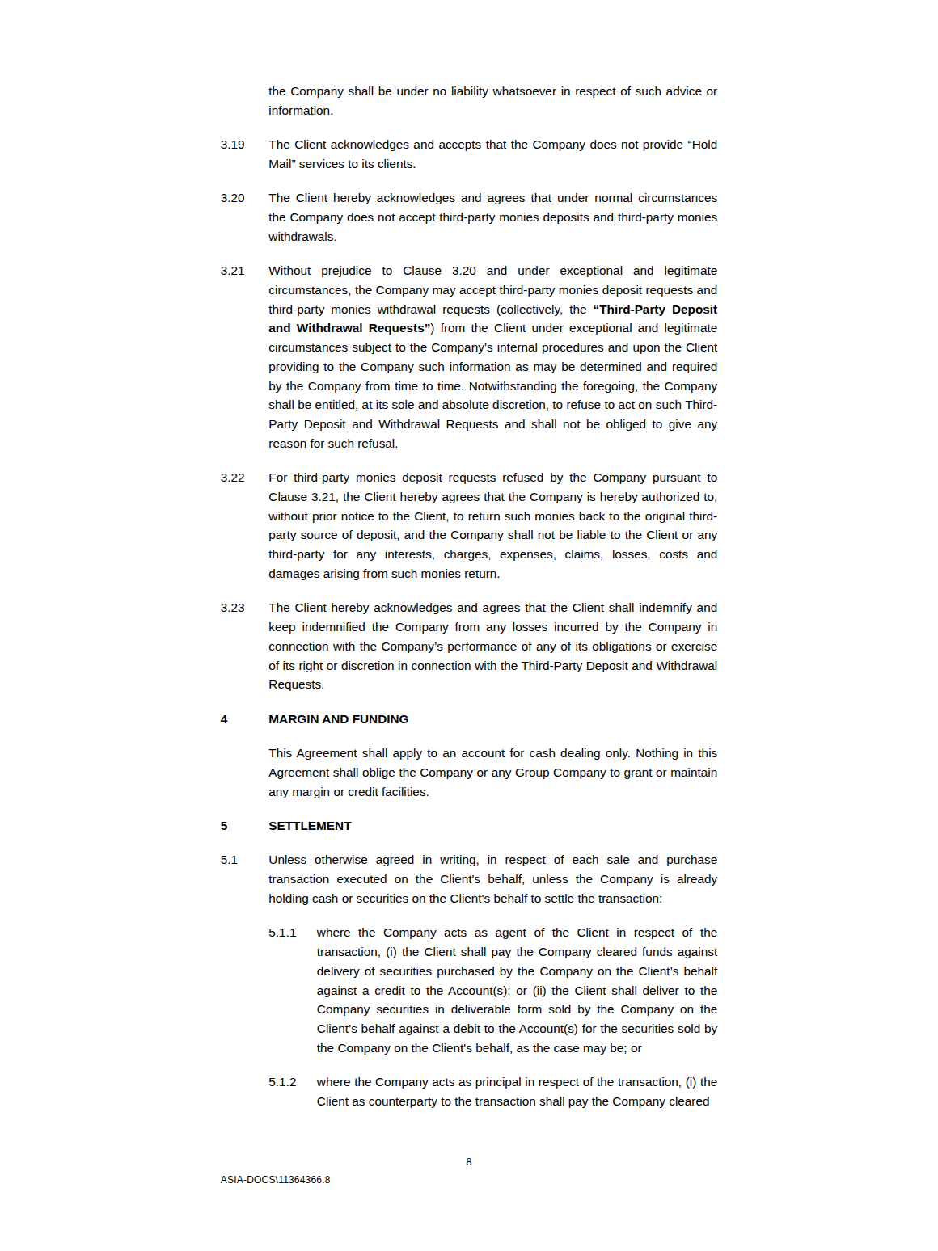the Company shall be under no liability whatsoever in respect of such advice or information.
3.19
The Client acknowledges and accepts that the Company does not provide “Hold Mail” services to its clients.
3.20
The Client hereby acknowledges and agrees that under normal circumstances the Company does not accept third-party monies deposits and third-party monies withdrawals.
3.21
Without prejudice to Clause 3.20 and under exceptional and legitimate circumstances, the Company may accept third-party monies deposit requests and third-party monies withdrawal requests (collectively, the “Third-Party Deposit and Withdrawal Requests”) from the Client under exceptional and legitimate circumstances subject to the Company’s internal procedures and upon the Client providing to the Company such information as may be determined and required by the Company from time to time. Notwithstanding the foregoing, the Company shall be entitled, at its sole and absolute discretion, to refuse to act on such Third-Party Deposit and Withdrawal Requests and shall not be obliged to give any reason for such refusal.
3.22
For third-party monies deposit requests refused by the Company pursuant to Clause 3.21, the Client hereby agrees that the Company is hereby authorized to, without prior notice to the Client, to return such monies back to the original third-party source of deposit, and the Company shall not be liable to the Client or any third-party for any interests, charges, expenses, claims, losses, costs and damages arising from such monies return.
3.23
The Client hereby acknowledges and agrees that the Client shall indemnify and keep indemnified the Company from any losses incurred by the Company in connection with the Company’s performance of any of its obligations or exercise of its right or discretion in connection with the Third-Party Deposit and Withdrawal Requests.
4
Margin and Funding
This Agreement shall apply to an account for cash dealing only. Nothing in this Agreement shall oblige the Company or any Group Company to grant or maintain any margin or credit facilities.
5
Settlement
5.1
Unless otherwise agreed in writing, in respect of each sale and purchase transaction executed on the Client's behalf, unless the Company is already holding cash or securities on the Client's behalf to settle the transaction:
5.1.1
where the Company acts as agent of the Client in respect of the transaction, (i) the Client shall pay the Company cleared funds against delivery of securities purchased by the Company on the Client’s behalf against a credit to the Account(s); or (ii) the Client shall deliver to the Company securities in deliverable form sold by the Company on the Client’s behalf against a debit to the Account(s) for the securities sold by the Company on the Client's behalf, as the case may be; or
5.1.2
where the Company acts as principal in respect of the transaction, (i) the Client as counterparty to the transaction shall pay the Company cleared
8
ASIA-DOCS\11364366.8